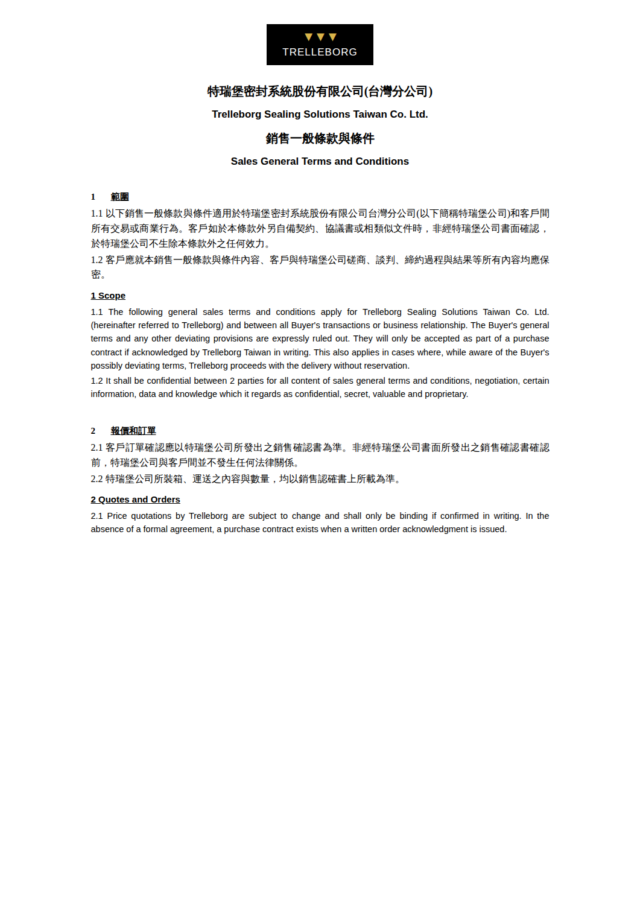▼▼▼
TRELLEBORG
特瑞堡密封系統股份有限公司(台灣分公司)
Trelleborg Sealing Solutions Taiwan Co. Ltd.
銷售一般條款與條件
Sales General Terms and Conditions
1範圍
1.1 以下銷售一般條款與條件適用於特瑞堡密封系統股份有限公司台灣分公司(以下簡稱特瑞堡公司)和客戶間所有交易或商業行為。客戶如於本條款外另自備契約、協議書或相類似文件時，非經特瑞堡公司書面確認，於特瑞堡公司不生除本條款外之任何效力。
1.2 客戶應就本銷售一般條款與條件內容、客戶與特瑞堡公司磋商、談判、締約過程與結果等所有內容均應保密。
1 Scope
1.1 The following general sales terms and conditions apply for Trelleborg Sealing Solutions Taiwan Co. Ltd. (hereinafter referred to Trelleborg) and between all Buyer's transactions or business relationship. The Buyer's general terms and any other deviating provisions are expressly ruled out. They will only be accepted as part of a purchase contract if acknowledged by Trelleborg Taiwan in writing. This also applies in cases where, while aware of the Buyer's possibly deviating terms, Trelleborg proceeds with the delivery without reservation.
1.2 It shall be confidential between 2 parties for all content of sales general terms and conditions, negotiation, certain information, data and knowledge which it regards as confidential, secret, valuable and proprietary.
2報價和訂單
2.1 客戶訂單確認應以特瑞堡公司所發出之銷售確認書為準。非經特瑞堡公司書面所發出之銷售確認書確認前，特瑞堡公司與客戶間並不發生任何法律關係。
2.2 特瑞堡公司所裝箱、運送之內容與數量，均以銷售認確書上所載為準。
2 Quotes and Orders
2.1 Price quotations by Trelleborg are subject to change and shall only be binding if confirmed in writing. In the absence of a formal agreement, a purchase contract exists when a written order acknowledgment is issued.